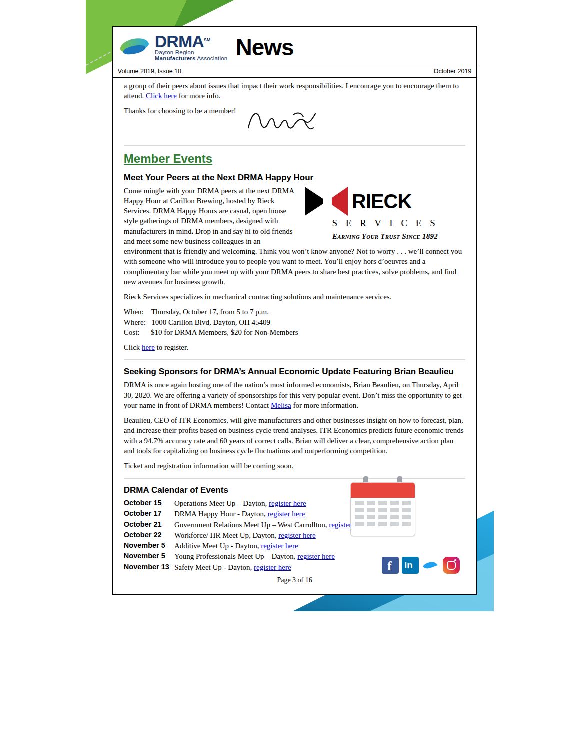DRMASM
Dayton Region
Manufacturers Association
News
Volume 2019, Issue 10
October 2019
a group of their peers about issues that impact their work responsibilities. I encourage you to encourage them to attend. Click here for more info.
Thanks for choosing to be a member!
Member Events
Meet Your Peers at the Next DRMA Happy Hour
RIECK
S E R V I C E S
Earning Your Trust Since 1892
Come mingle with your DRMA peers at the next DRMA Happy Hour at Carillon Brewing, hosted by Rieck Services. DRMA Happy Hours are casual, open house style gatherings of DRMA members, designed with manufacturers in mind. Drop in and say hi to old friends and meet some new business colleagues in an environment that is friendly and welcoming. Think you won’t know anyone? Not to worry . . . we’ll connect you with someone who will introduce you to people you want to meet. You’ll enjoy hors d’oeuvres and a complimentary bar while you meet up with your DRMA peers to share best practices, solve problems, and find new avenues for business growth.
Rieck Services specializes in mechanical contracting solutions and maintenance services.
When: Thursday, October 17, from 5 to 7 p.m.
Where: 1000 Carillon Blvd, Dayton, OH 45409
Cost: $10 for DRMA Members, $20 for Non-Members
Click here to register.
Seeking Sponsors for DRMA’s Annual Economic Update Featuring Brian Beaulieu
DRMA is once again hosting one of the nation’s most informed economists, Brian Beaulieu, on Thursday, April 30, 2020. We are offering a variety of sponsorships for this very popular event. Don’t miss the opportunity to get your name in front of DRMA members! Contact Melisa for more information.
Beaulieu, CEO of ITR Economics, will give manufacturers and other businesses insight on how to forecast, plan, and increase their profits based on business cycle trend analyses. ITR Economics predicts future economic trends with a 94.7% accuracy rate and 60 years of correct calls. Brian will deliver a clear, comprehensive action plan and tools for capitalizing on business cycle fluctuations and outperforming competition.
Ticket and registration information will be coming soon.
DRMA Calendar of Events
| October 15 | Operations Meet Up – Dayton, register here |
| October 17 | DRMA Happy Hour - Dayton, register here |
| October 21 | Government Relations Meet Up – West Carrollton, register here |
| October 22 | Workforce/ HR Meet Up, Dayton, register here |
| November 5 | Additive Meet Up - Dayton, register here |
| November 5 | Young Professionals Meet Up – Dayton, register here |
| November 13 | Safety Meet Up - Dayton, register here |
Page 3 of 16